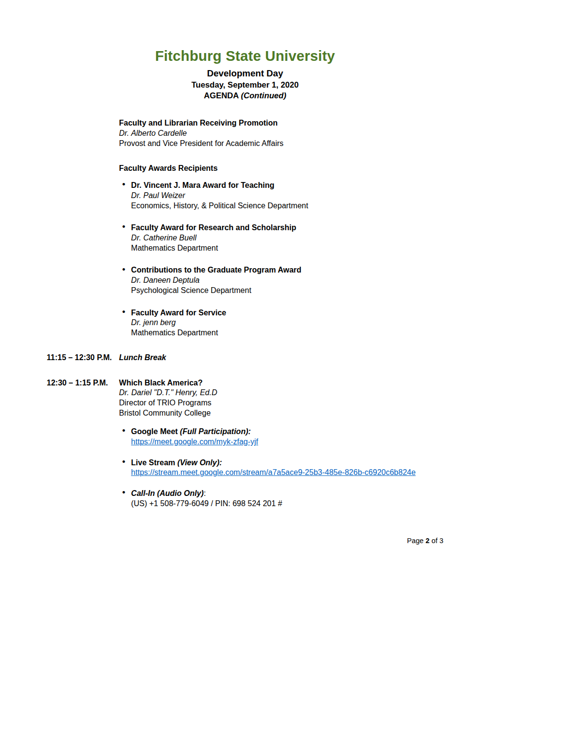Fitchburg State University
Development Day
Tuesday, September 1, 2020
AGENDA (Continued)
Faculty and Librarian Receiving Promotion
Dr. Alberto Cardelle
Provost and Vice President for Academic Affairs
Faculty Awards Recipients
Dr. Vincent J. Mara Award for Teaching Dr. Paul Weizer Economics, History, & Political Science Department
Faculty Award for Research and Scholarship Dr. Catherine Buell Mathematics Department
Contributions to the Graduate Program Award Dr. Daneen Deptula Psychological Science Department
Faculty Award for Service Dr. jenn berg Mathematics Department
11:15 – 12:30 P.M.
Lunch Break
12:30 – 1:15 P.M.
Which Black America?
Dr. Dariel "D.T." Henry, Ed.D
Director of TRIO Programs
Bristol Community College
Google Meet (Full Participation):
https://meet.google.com/myk-zfag-yjf
Live Stream (View Only):
https://stream.meet.google.com/stream/a7a5ace9-25b3-485e-826b-c6920c6b824e
Call-In (Audio Only):
(US) +1 508-779-6049 / PIN: 698 524 201 #
Page 2 of 3